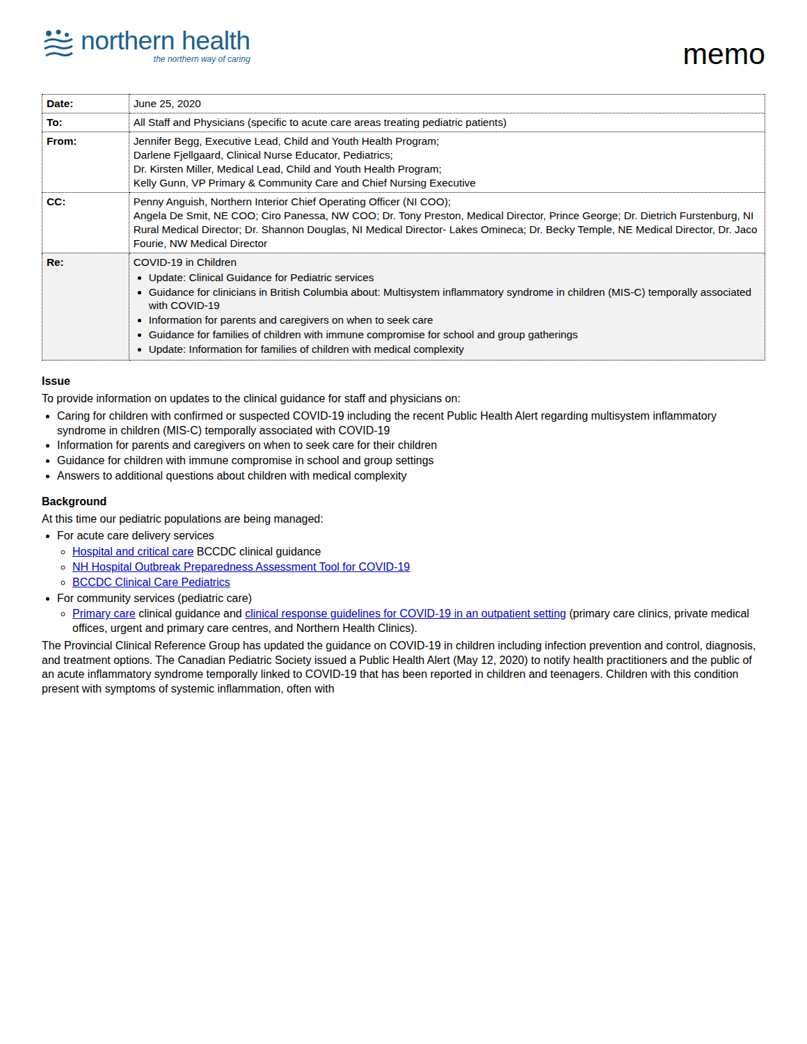northern health
the northern way of caring
memo
| Date: | June 25, 2020 |
| To: | All Staff and Physicians (specific to acute care areas treating pediatric patients) |
| From: | Jennifer Begg, Executive Lead, Child and Youth Health Program; Darlene Fjellgaard, Clinical Nurse Educator, Pediatrics; Dr. Kirsten Miller, Medical Lead, Child and Youth Health Program; Kelly Gunn, VP Primary & Community Care and Chief Nursing Executive |
| CC: | Penny Anguish, Northern Interior Chief Operating Officer (NI COO); Angela De Smit, NE COO; Ciro Panessa, NW COO; Dr. Tony Preston, Medical Director, Prince George; Dr. Dietrich Furstenburg, NI Rural Medical Director; Dr. Shannon Douglas, NI Medical Director- Lakes Omineca; Dr. Becky Temple, NE Medical Director, Dr. Jaco Fourie, NW Medical Director |
| Re: | COVID-19 in Children Update: Clinical Guidance for Pediatric services Guidance for clinicians in British Columbia about: Multisystem inflammatory syndrome in children (MIS-C) temporally associated with COVID-19 Information for parents and caregivers on when to seek care Guidance for families of children with immune compromise for school and group gatherings Update: Information for families of children with medical complexity |
Issue
To provide information on updates to the clinical guidance for staff and physicians on:
Caring for children with confirmed or suspected COVID-19 including the recent Public Health Alert regarding multisystem inflammatory syndrome in children (MIS-C) temporally associated with COVID-19
Information for parents and caregivers on when to seek care for their children
Guidance for children with immune compromise in school and group settings
Answers to additional questions about children with medical complexity
Background
At this time our pediatric populations are being managed:
For acute care delivery services
Hospital and critical care BCCDC clinical guidance
NH Hospital Outbreak Preparedness Assessment Tool for COVID-19
BCCDC Clinical Care Pediatrics
For community services (pediatric care)
Primary care clinical guidance and clinical response guidelines for COVID-19 in an outpatient setting (primary care clinics, private medical offices, urgent and primary care centres, and Northern Health Clinics).
The Provincial Clinical Reference Group has updated the guidance on COVID-19 in children including infection prevention and control, diagnosis, and treatment options. The Canadian Pediatric Society issued a Public Health Alert (May 12, 2020) to notify health practitioners and the public of an acute inflammatory syndrome temporally linked to COVID-19 that has been reported in children and teenagers. Children with this condition present with symptoms of systemic inflammation, often with